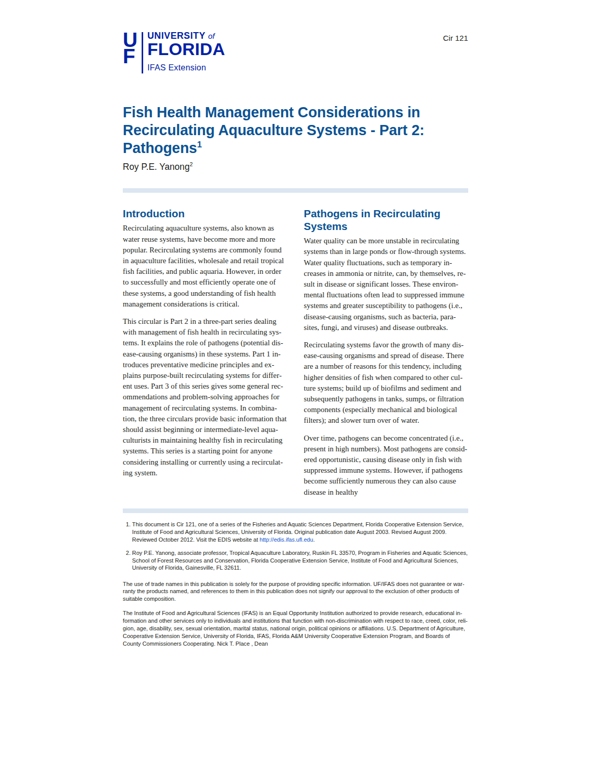UF
UNIVERSITY of
FLORIDA
IFAS Extension
Cir 121
Fish Health Management Considerations in Recirculating Aquaculture Systems - Part 2: Pathogens1
Roy P.E. Yanong2
Introduction
Recirculating aquaculture systems, also known as water reuse systems, have become more and more popular. Recirculating systems are commonly found in aquaculture facilities, wholesale and retail tropical fish facilities, and public aquaria. However, in order to successfully and most efficiently operate one of these systems, a good understanding of fish health management considerations is critical.
This circular is Part 2 in a three-part series dealing with management of fish health in recirculating systems. It explains the role of pathogens (potential disease-causing organisms) in these systems. Part 1 introduces preventative medicine principles and explains purpose-built recirculating systems for different uses. Part 3 of this series gives some general recommendations and problem-solving approaches for management of recirculating systems. In combination, the three circulars provide basic information that should assist beginning or intermediate-level aquaculturists in maintaining healthy fish in recirculating systems. This series is a starting point for anyone considering installing or currently using a recirculating system.
Pathogens in Recirculating Systems
Water quality can be more unstable in recirculating systems than in large ponds or flow-through systems. Water quality fluctuations, such as temporary increases in ammonia or nitrite, can, by themselves, result in disease or significant losses. These environmental fluctuations often lead to suppressed immune systems and greater susceptibility to pathogens (i.e., disease-causing organisms, such as bacteria, parasites, fungi, and viruses) and disease outbreaks.
Recirculating systems favor the growth of many disease-causing organisms and spread of disease. There are a number of reasons for this tendency, including higher densities of fish when compared to other culture systems; build up of biofilms and sediment and subsequently pathogens in tanks, sumps, or filtration components (especially mechanical and biological filters); and slower turn over of water.
Over time, pathogens can become concentrated (i.e., present in high numbers). Most pathogens are considered opportunistic, causing disease only in fish with suppressed immune systems. However, if pathogens become sufficiently numerous they can also cause disease in healthy
This document is Cir 121, one of a series of the Fisheries and Aquatic Sciences Department, Florida Cooperative Extension Service, Institute of Food and Agricultural Sciences, University of Florida. Original publication date August 2003. Revised August 2009. Reviewed October 2012. Visit the EDIS website at http://edis.ifas.ufl.edu.
Roy P.E. Yanong, associate professor, Tropical Aquaculture Laboratory, Ruskin FL 33570, Program in Fisheries and Aquatic Sciences, School of Forest Resources and Conservation, Florida Cooperative Extension Service, Institute of Food and Agricultural Sciences, University of Florida, Gainesville, FL 32611.
The use of trade names in this publication is solely for the purpose of providing specific information. UF/IFAS does not guarantee or warranty the products named, and references to them in this publication does not signify our approval to the exclusion of other products of suitable composition.
The Institute of Food and Agricultural Sciences (IFAS) is an Equal Opportunity Institution authorized to provide research, educational information and other services only to individuals and institutions that function with non-discrimination with respect to race, creed, color, religion, age, disability, sex, sexual orientation, marital status, national origin, political opinions or affiliations. U.S. Department of Agriculture, Cooperative Extension Service, University of Florida, IFAS, Florida A&M University Cooperative Extension Program, and Boards of County Commissioners Cooperating. Nick T. Place , Dean